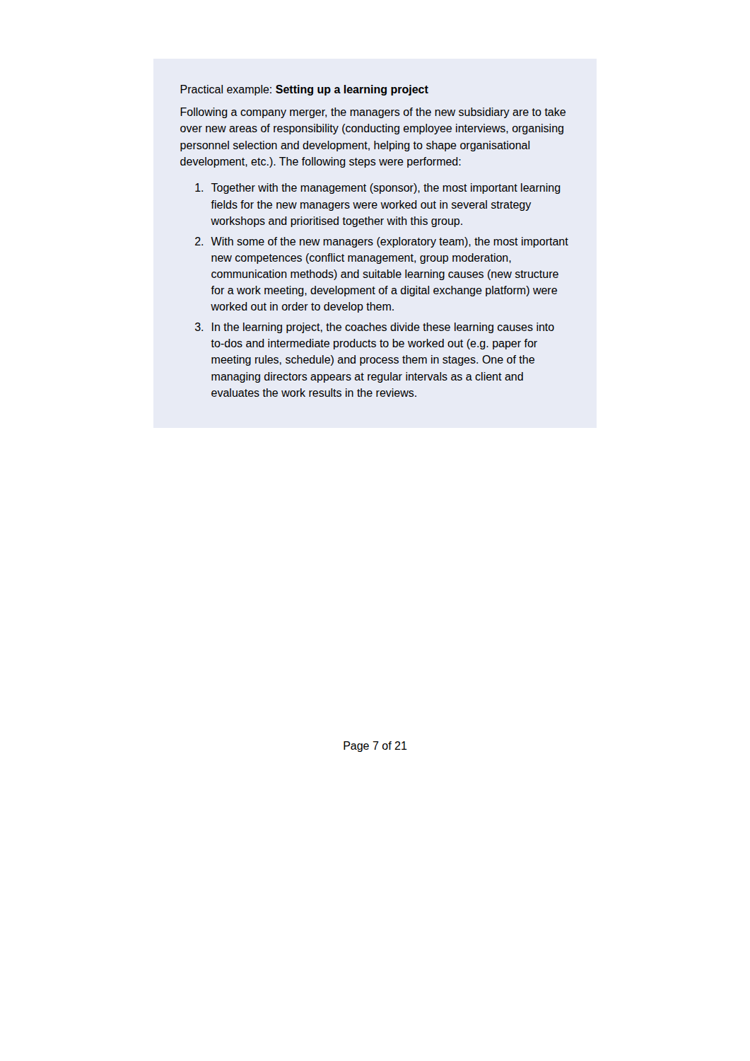Practical example: Setting up a learning project
Following a company merger, the managers of the new subsidiary are to take over new areas of responsibility (conducting employee interviews, organising personnel selection and development, helping to shape organisational development, etc.). The following steps were performed:
Together with the management (sponsor), the most important learning fields for the new managers were worked out in several strategy workshops and prioritised together with this group.
With some of the new managers (exploratory team), the most important new competences (conflict management, group moderation, communication methods) and suitable learning causes (new structure for a work meeting, development of a digital exchange platform) were worked out in order to develop them.
In the learning project, the coaches divide these learning causes into to-dos and intermediate products to be worked out (e.g. paper for meeting rules, schedule) and process them in stages. One of the managing directors appears at regular intervals as a client and evaluates the work results in the reviews.
Page 7 of 21